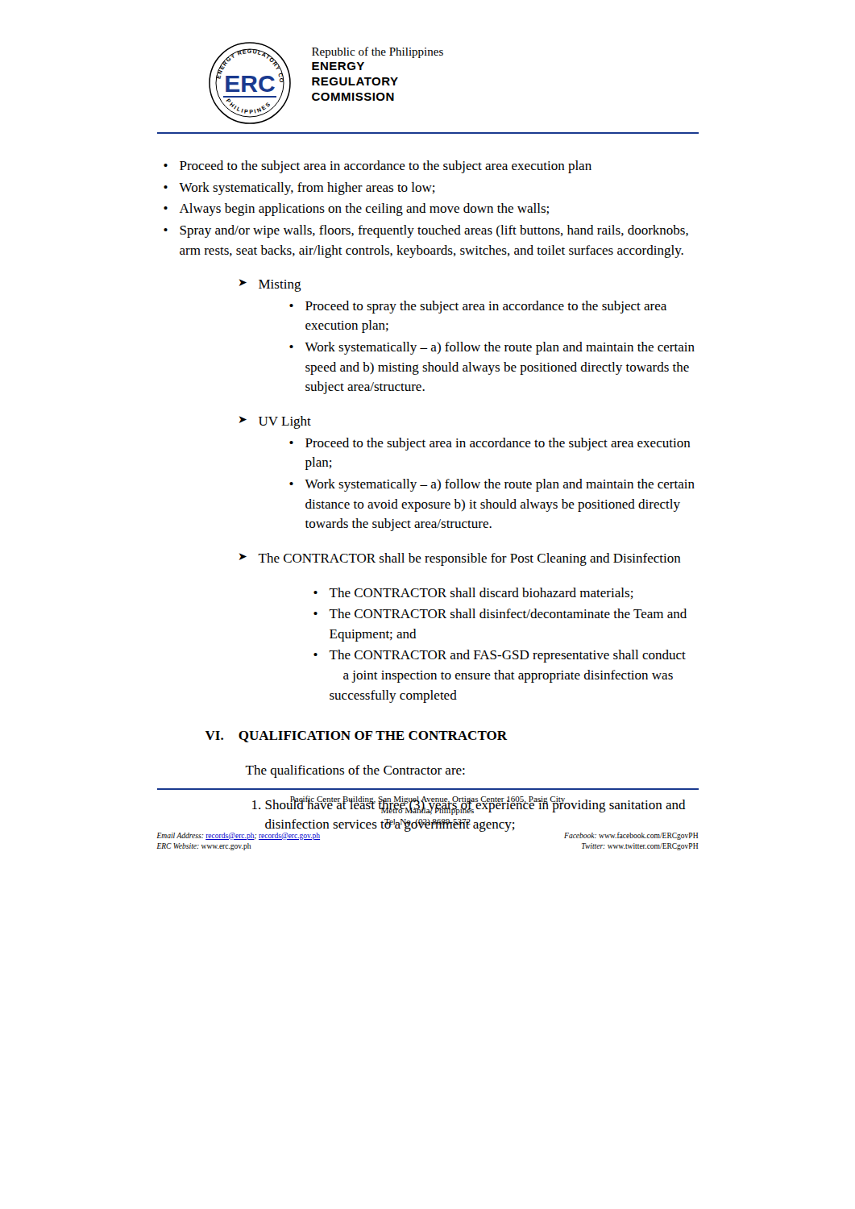ENERGY REGULATORY COMMISSION PHILIPPINES ERC
Republic of the Philippines
ENERGY
REGULATORY
COMMISSION
Proceed to the subject area in accordance to the subject area execution plan
Work systematically, from higher areas to low;
Always begin applications on the ceiling and move down the walls;
Spray and/or wipe walls, floors, frequently touched areas (lift buttons, hand rails, doorknobs, arm rests, seat backs, air/light controls, keyboards, switches, and toilet surfaces accordingly.
Misting
Proceed to spray the subject area in accordance to the subject area execution plan;
Work systematically – a) follow the route plan and maintain the certain speed and b) misting should always be positioned directly towards the subject area/structure.
UV Light
Proceed to the subject area in accordance to the subject area execution plan;
Work systematically – a) follow the route plan and maintain the certain distance to avoid exposure b) it should always be positioned directly towards the subject area/structure.
The CONTRACTOR shall be responsible for Post Cleaning and Disinfection
The CONTRACTOR shall discard biohazard materials;
The CONTRACTOR shall disinfect/decontaminate the Team and Equipment; and
The CONTRACTOR and FAS-GSD representative shall conduct a joint inspection to ensure that appropriate disinfection was successfully completed
VI. QUALIFICATION OF THE CONTRACTOR
The qualifications of the Contractor are:
Should have at least three (3) years of experience in providing sanitation and disinfection services to a government agency;
Pacific Center Building, San Miguel Avenue, Ortigas Center 1605, Pasig City
Metro Manila, Philippines
Tel. No. (02) 8689-5372
Email Address: records@erc.ph; records@erc.gov.ph
ERC Website: www.erc.gov.ph
Facebook: www.facebook.com/ERCgovPH
Twitter: www.twitter.com/ERCgovPH